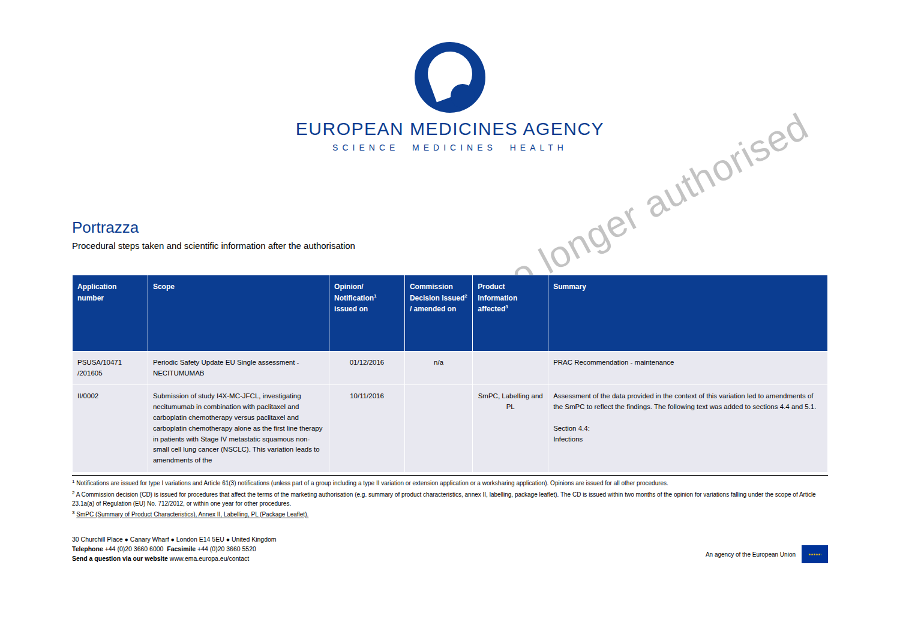Medicinal product no longer authorised
EUROPEAN MEDICINES AGENCY
SCIENCE MEDICINES HEALTH
Portrazza
Procedural steps taken and scientific information after the authorisation
| Application number | Scope | Opinion/ Notification 1 issued on | Commission Decision Issued 2 / amended on | Product Information affected 3 | Summary |
| --- | --- | --- | --- | --- | --- |
| PSUSA/10471 /201605 | Periodic Safety Update EU Single assessment - NECITUMUMAB | 01/12/2016 | n/a | | PRAC Recommendation - maintenance |
| II/0002 | Submission of study I4X-MC-JFCL, investigating necitumumab in combination with paclitaxel and carboplatin chemotherapy versus paclitaxel and carboplatin chemotherapy alone as the first line therapy in patients with Stage IV metastatic squamous non-small cell lung cancer (NSCLC). This variation leads to amendments of the | 10/11/2016 | | SmPC, Labelling and PL | Assessment of the data provided in the context of this variation led to amendments of the SmPC to reflect the findings. The following text was added to sections 4.4 and 5.1. Section 4.4: Infections |
1 Notifications are issued for type I variations and Article 61(3) notifications (unless part of a group including a type II variation or extension application or a worksharing application). Opinions are issued for all other procedures.
2 A Commission decision (CD) is issued for procedures that affect the terms of the marketing authorisation (e.g. summary of product characteristics, annex II, labelling, package leaflet). The CD is issued within two months of the opinion for variations falling under the scope of Article 23.1a(a) of Regulation (EU) No. 712/2012, or within one year for other procedures.
3 SmPC (Summary of Product Characteristics), Annex II, Labelling, PL (Package Leaflet).
30 Churchill Place ● Canary Wharf ● London E14 5EU ● United Kingdom
Telephone +44 (0)20 3660 6000 Facsimile +44 (0)20 3660 5520
Send a question via our website www.ema.europa.eu/contact
An agency of the European Union